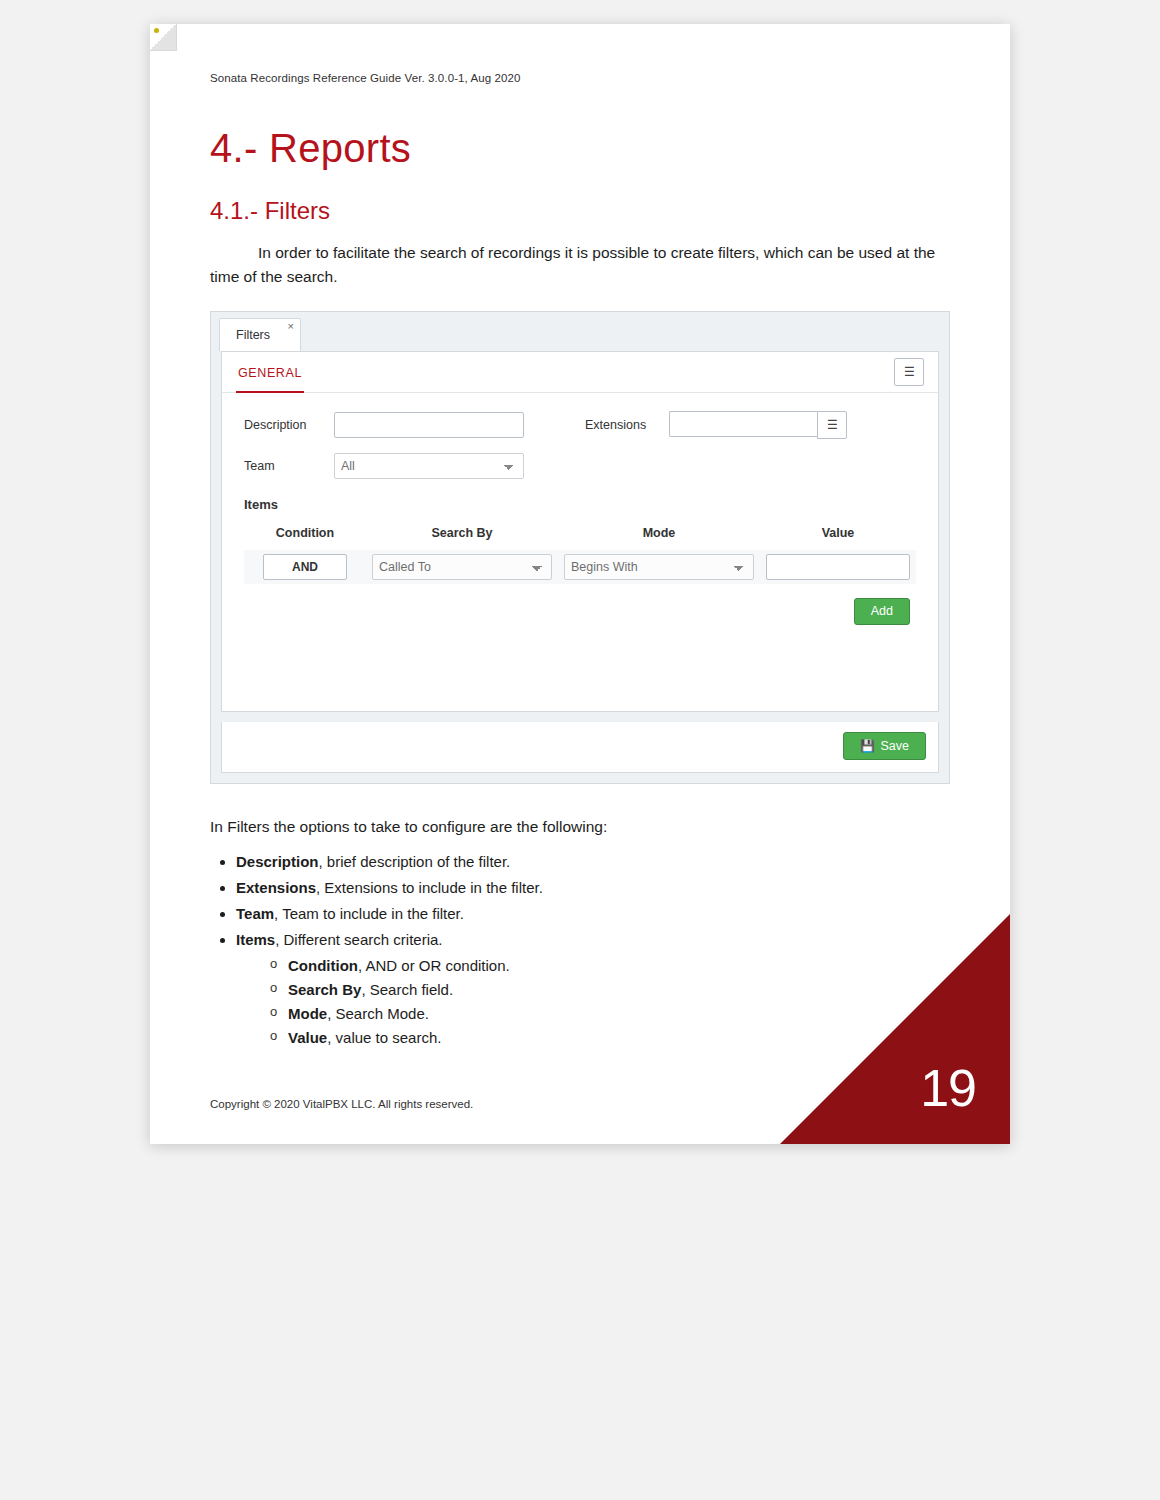Sonata Recordings Reference Guide Ver. 3.0.0-1, Aug 2020
4.- Reports
4.1.- Filters
In order to facilitate the search of recordings it is possible to create filters, which can be used at the time of the search.
Filters×
GENERAL
☰
Description
Extensions ☰
Team All
Items
| Condition | Search By | Mode | Value |
| --- | --- | --- | --- |
| AND | Called To | Begins With | |
Add
Save
In Filters the options to take to configure are the following:
Description, brief description of the filter.
Extensions, Extensions to include in the filter.
Team, Team to include in the filter.
Items, Different search criteria.
Condition, AND or OR condition.
Search By, Search field.
Mode, Search Mode.
Value, value to search.
Copyright © 2020 VitalPBX LLC. All rights reserved.
19